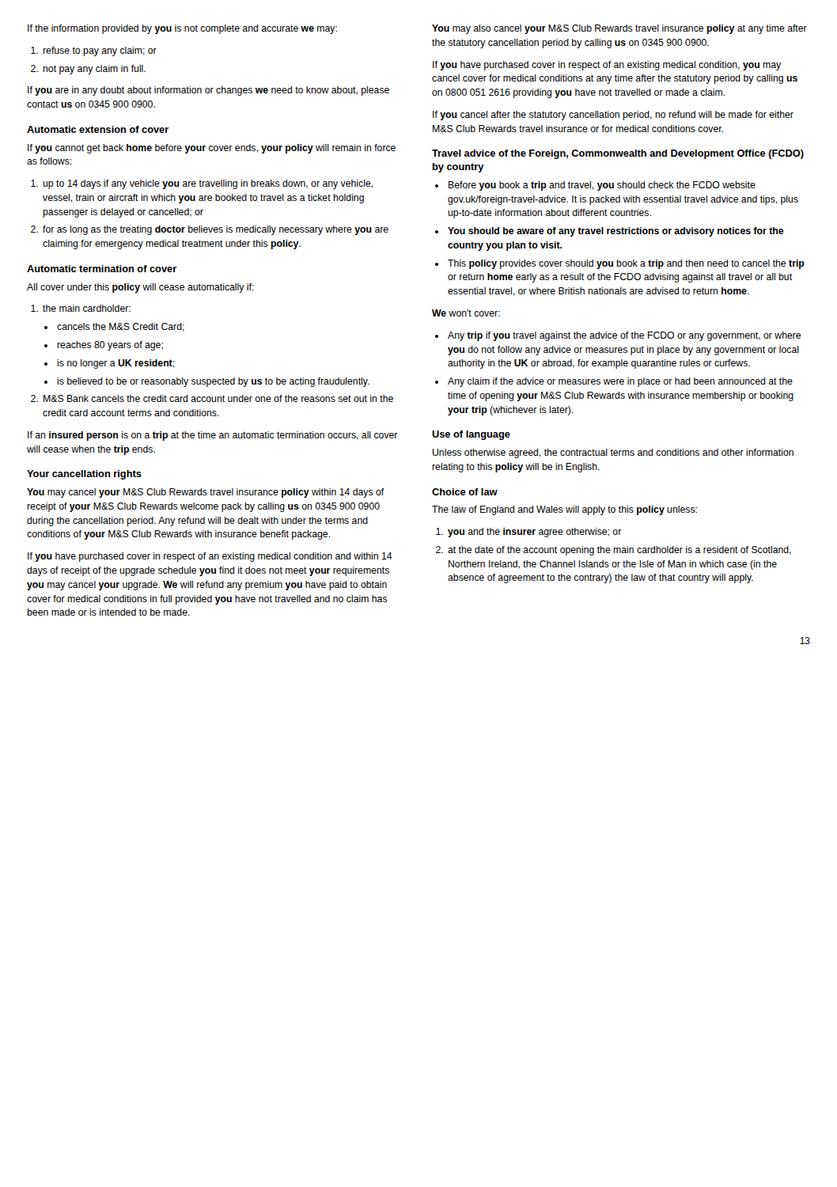If the information provided by you is not complete and accurate we may:
refuse to pay any claim; or
not pay any claim in full.
If you are in any doubt about information or changes we need to know about, please contact us on 0345 900 0900.
Automatic extension of cover
If you cannot get back home before your cover ends, your policy will remain in force as follows:
up to 14 days if any vehicle you are travelling in breaks down, or any vehicle, vessel, train or aircraft in which you are booked to travel as a ticket holding passenger is delayed or cancelled; or
for as long as the treating doctor believes is medically necessary where you are claiming for emergency medical treatment under this policy.
Automatic termination of cover
All cover under this policy will cease automatically if:
the main cardholder:
cancels the M&S Credit Card;
reaches 80 years of age;
is no longer a UK resident;
is believed to be or reasonably suspected by us to be acting fraudulently.
M&S Bank cancels the credit card account under one of the reasons set out in the credit card account terms and conditions.
If an insured person is on a trip at the time an automatic termination occurs, all cover will cease when the trip ends.
Your cancellation rights
You may cancel your M&S Club Rewards travel insurance policy within 14 days of receipt of your M&S Club Rewards welcome pack by calling us on 0345 900 0900 during the cancellation period. Any refund will be dealt with under the terms and conditions of your M&S Club Rewards with insurance benefit package.
If you have purchased cover in respect of an existing medical condition and within 14 days of receipt of the upgrade schedule you find it does not meet your requirements you may cancel your upgrade. We will refund any premium you have paid to obtain cover for medical conditions in full provided you have not travelled and no claim has been made or is intended to be made.
You may also cancel your M&S Club Rewards travel insurance policy at any time after the statutory cancellation period by calling us on 0345 900 0900.
If you have purchased cover in respect of an existing medical condition, you may cancel cover for medical conditions at any time after the statutory period by calling us on 0800 051 2616 providing you have not travelled or made a claim.
If you cancel after the statutory cancellation period, no refund will be made for either M&S Club Rewards travel insurance or for medical conditions cover.
Travel advice of the Foreign, Commonwealth and Development Office (FCDO) by country
Before you book a trip and travel, you should check the FCDO website gov.uk/foreign-travel-advice. It is packed with essential travel advice and tips, plus up-to-date information about different countries.
You should be aware of any travel restrictions or advisory notices for the country you plan to visit.
This policy provides cover should you book a trip and then need to cancel the trip or return home early as a result of the FCDO advising against all travel or all but essential travel, or where British nationals are advised to return home.
We won't cover:
Any trip if you travel against the advice of the FCDO or any government, or where you do not follow any advice or measures put in place by any government or local authority in the UK or abroad, for example quarantine rules or curfews.
Any claim if the advice or measures were in place or had been announced at the time of opening your M&S Club Rewards with insurance membership or booking your trip (whichever is later).
Use of language
Unless otherwise agreed, the contractual terms and conditions and other information relating to this policy will be in English.
Choice of law
The law of England and Wales will apply to this policy unless:
you and the insurer agree otherwise; or
at the date of the account opening the main cardholder is a resident of Scotland, Northern Ireland, the Channel Islands or the Isle of Man in which case (in the absence of agreement to the contrary) the law of that country will apply.
13